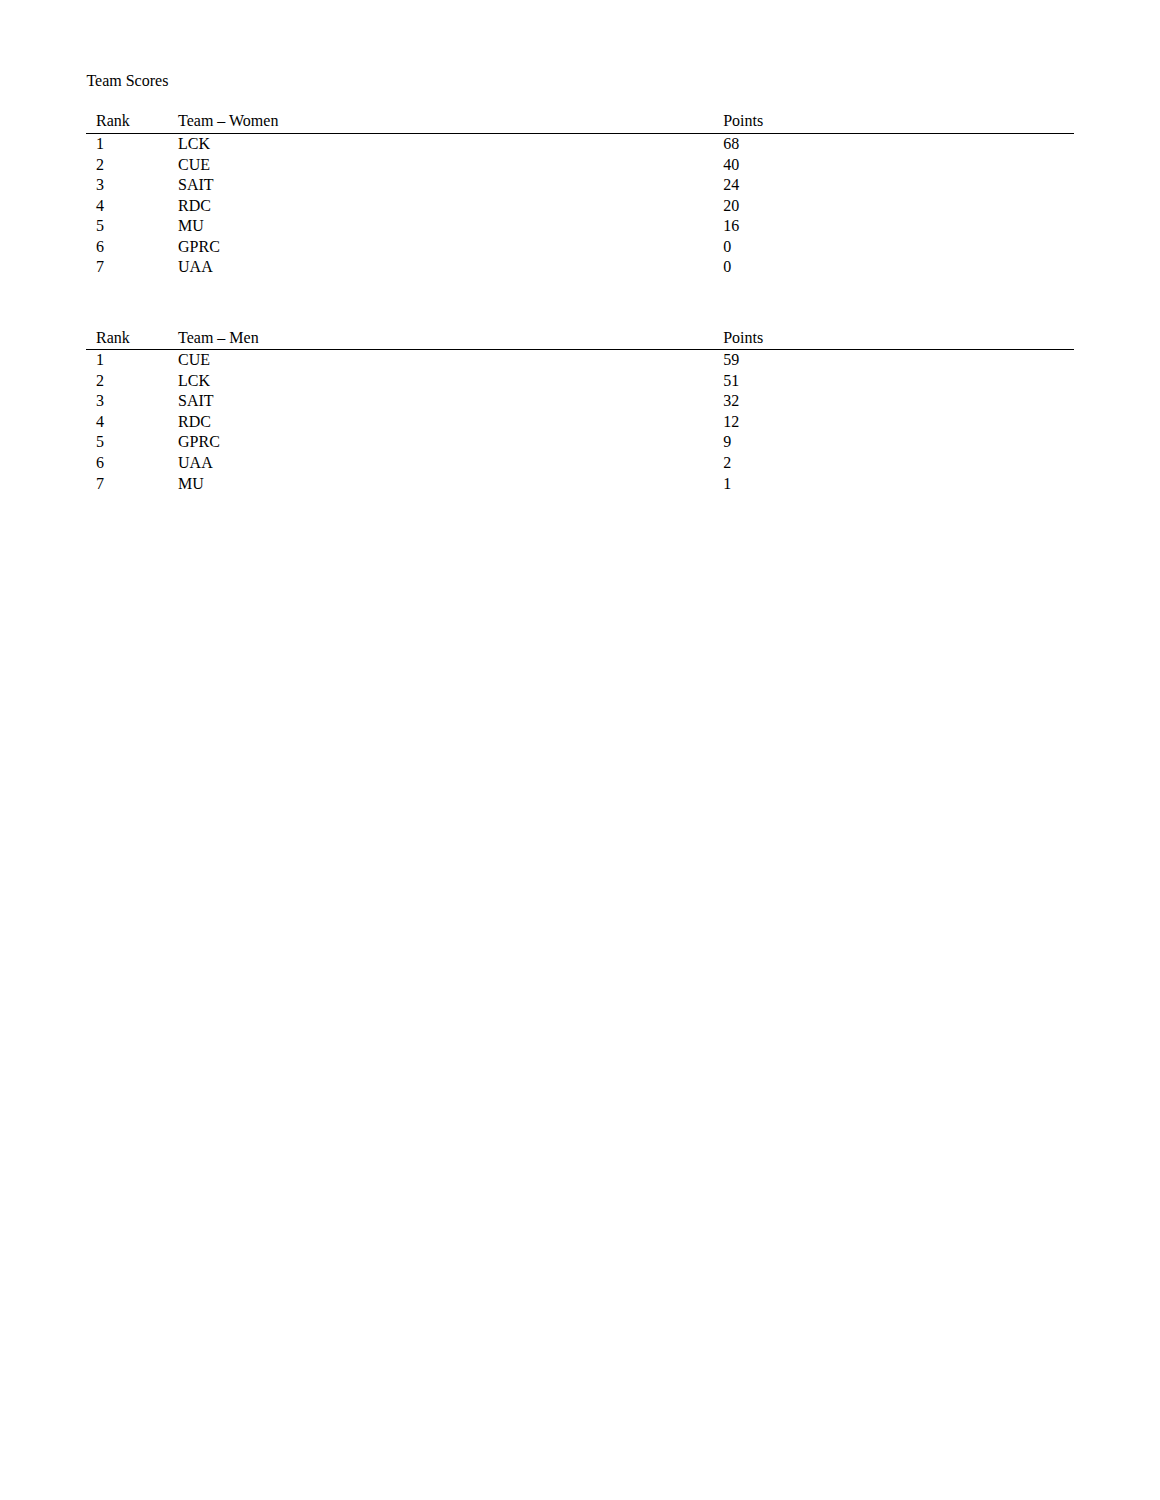Team Scores
| Rank | Team – Women | Points |
| --- | --- | --- |
| 1 | LCK | 68 |
| 2 | CUE | 40 |
| 3 | SAIT | 24 |
| 4 | RDC | 20 |
| 5 | MU | 16 |
| 6 | GPRC | 0 |
| 7 | UAA | 0 |
| Rank | Team – Men | Points |
| --- | --- | --- |
| 1 | CUE | 59 |
| 2 | LCK | 51 |
| 3 | SAIT | 32 |
| 4 | RDC | 12 |
| 5 | GPRC | 9 |
| 6 | UAA | 2 |
| 7 | MU | 1 |